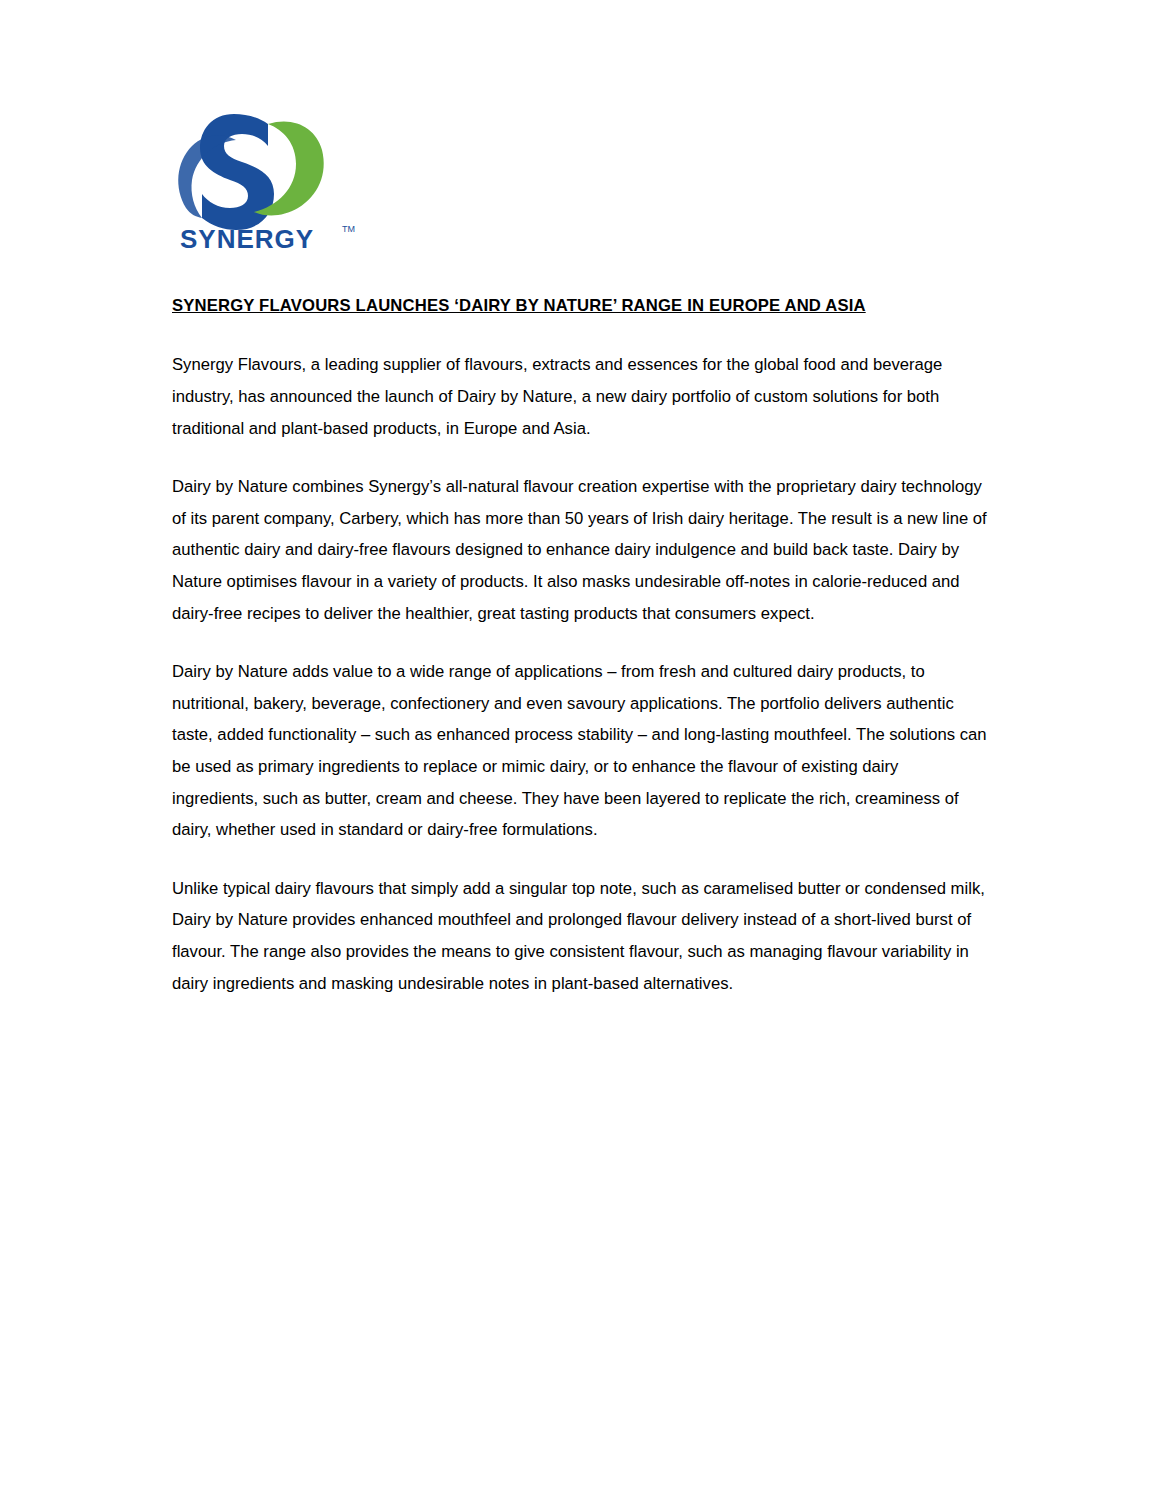SYNERGY TM INSPIRING TASTE
SYNERGY FLAVOURS LAUNCHES ‘DAIRY BY NATURE’ RANGE IN EUROPE AND ASIA
Synergy Flavours, a leading supplier of flavours, extracts and essences for the global food and beverage industry, has announced the launch of Dairy by Nature, a new dairy portfolio of custom solutions for both traditional and plant-based products, in Europe and Asia.
Dairy by Nature combines Synergy’s all-natural flavour creation expertise with the proprietary dairy technology of its parent company, Carbery, which has more than 50 years of Irish dairy heritage. The result is a new line of authentic dairy and dairy-free flavours designed to enhance dairy indulgence and build back taste. Dairy by Nature optimises flavour in a variety of products. It also masks undesirable off-notes in calorie-reduced and dairy-free recipes to deliver the healthier, great tasting products that consumers expect.
Dairy by Nature adds value to a wide range of applications – from fresh and cultured dairy products, to nutritional, bakery, beverage, confectionery and even savoury applications. The portfolio delivers authentic taste, added functionality – such as enhanced process stability – and long-lasting mouthfeel. The solutions can be used as primary ingredients to replace or mimic dairy, or to enhance the flavour of existing dairy ingredients, such as butter, cream and cheese. They have been layered to replicate the rich, creaminess of dairy, whether used in standard or dairy-free formulations.
Unlike typical dairy flavours that simply add a singular top note, such as caramelised butter or condensed milk, Dairy by Nature provides enhanced mouthfeel and prolonged flavour delivery instead of a short-lived burst of flavour. The range also provides the means to give consistent flavour, such as managing flavour variability in dairy ingredients and masking undesirable notes in plant-based alternatives.